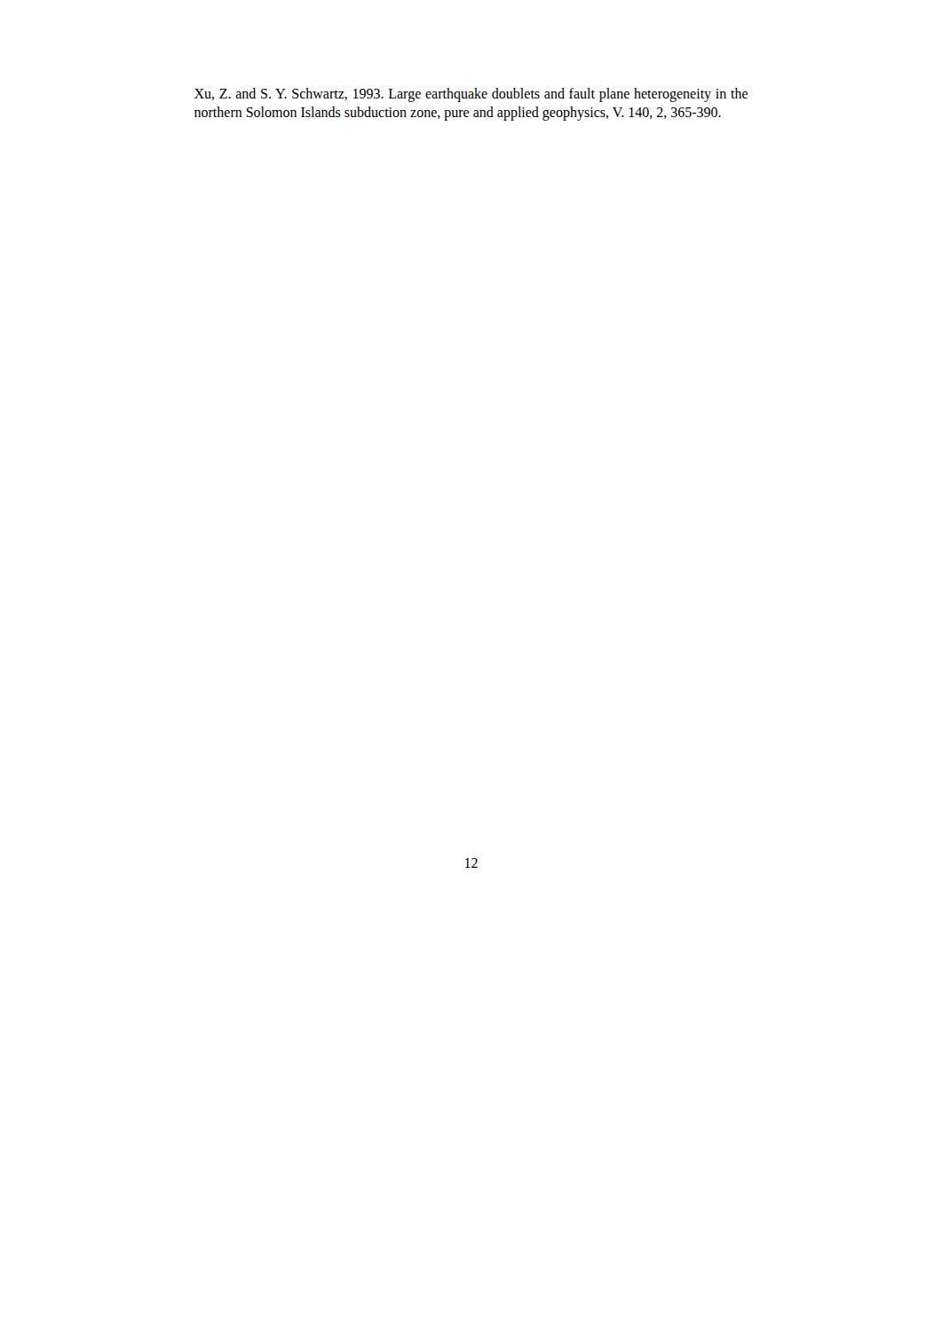Xu, Z. and S. Y. Schwartz, 1993. Large earthquake doublets and fault plane heterogeneity in the northern Solomon Islands subduction zone, pure and applied geophysics, V. 140, 2, 365-390.
12